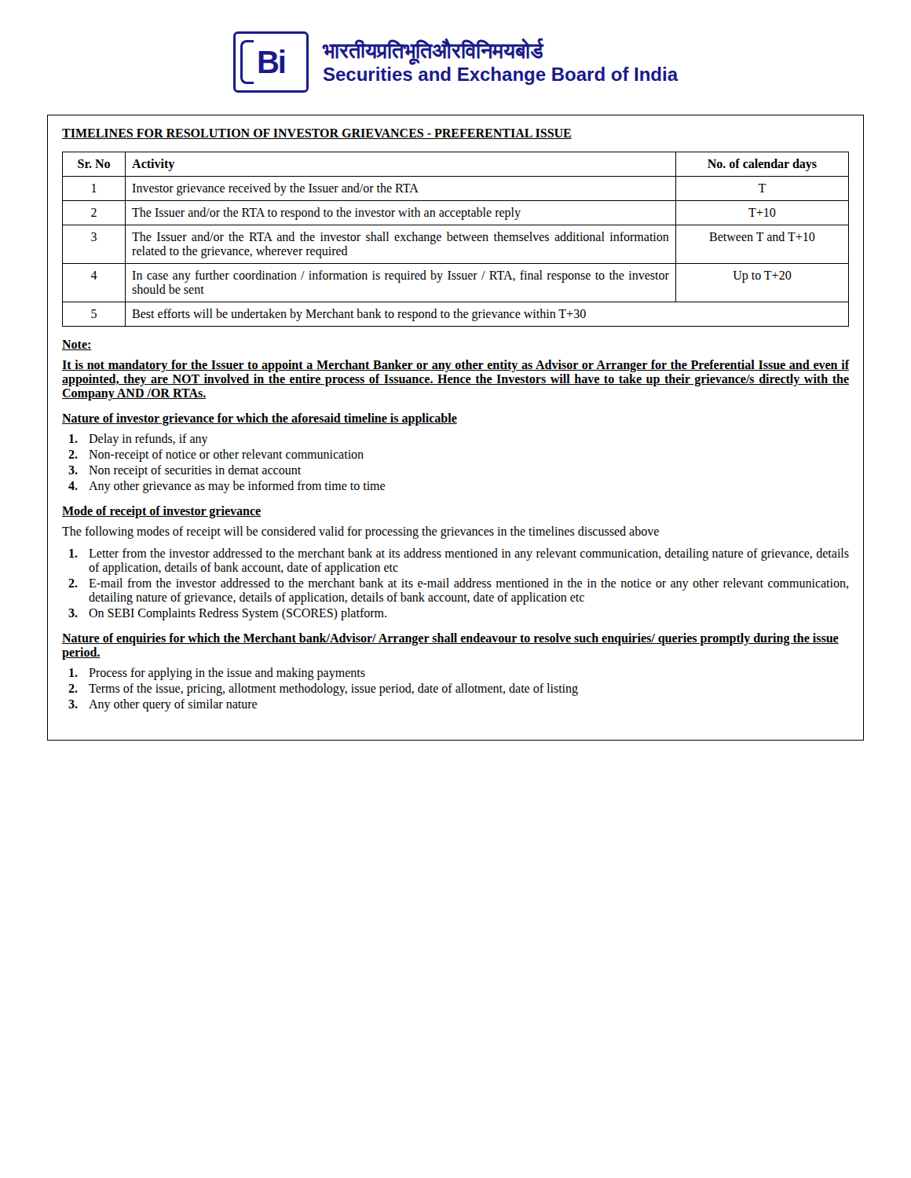Bi
भारतीयप्रतिभूतिऔरविनिमयबोर्ड
Securities and Exchange Board of India
TIMELINES FOR RESOLUTION OF INVESTOR GRIEVANCES - PREFERENTIAL ISSUE
| Sr. No | Activity | No. of calendar days |
| --- | --- | --- |
| 1 | Investor grievance received by the Issuer and/or the RTA | T |
| 2 | The Issuer and/or the RTA to respond to the investor with an acceptable reply | T+10 |
| 3 | The Issuer and/or the RTA and the investor shall exchange between themselves additional information related to the grievance, wherever required | Between T and T+10 |
| 4 | In case any further coordination / information is required by Issuer / RTA, final response to the investor should be sent | Up to T+20 |
| 5 | Best efforts will be undertaken by Merchant bank to respond to the grievance within T+30 |
Note:
It is not mandatory for the Issuer to appoint a Merchant Banker or any other entity as Advisor or Arranger for the Preferential Issue and even if appointed, they are NOT involved in the entire process of Issuance. Hence the Investors will have to take up their grievance/s directly with the Company AND /OR RTAs.
Nature of investor grievance for which the aforesaid timeline is applicable
Delay in refunds, if any
Non-receipt of notice or other relevant communication
Non receipt of securities in demat account
Any other grievance as may be informed from time to time
Mode of receipt of investor grievance
The following modes of receipt will be considered valid for processing the grievances in the timelines discussed above
Letter from the investor addressed to the merchant bank at its address mentioned in any relevant communication, detailing nature of grievance, details of application, details of bank account, date of application etc
E-mail from the investor addressed to the merchant bank at its e-mail address mentioned in the in the notice or any other relevant communication, detailing nature of grievance, details of application, details of bank account, date of application etc
On SEBI Complaints Redress System (SCORES) platform.
Nature of enquiries for which the Merchant bank/Advisor/ Arranger shall endeavour to resolve such enquiries/ queries promptly during the issue period.
Process for applying in the issue and making payments
Terms of the issue, pricing, allotment methodology, issue period, date of allotment, date of listing
Any other query of similar nature